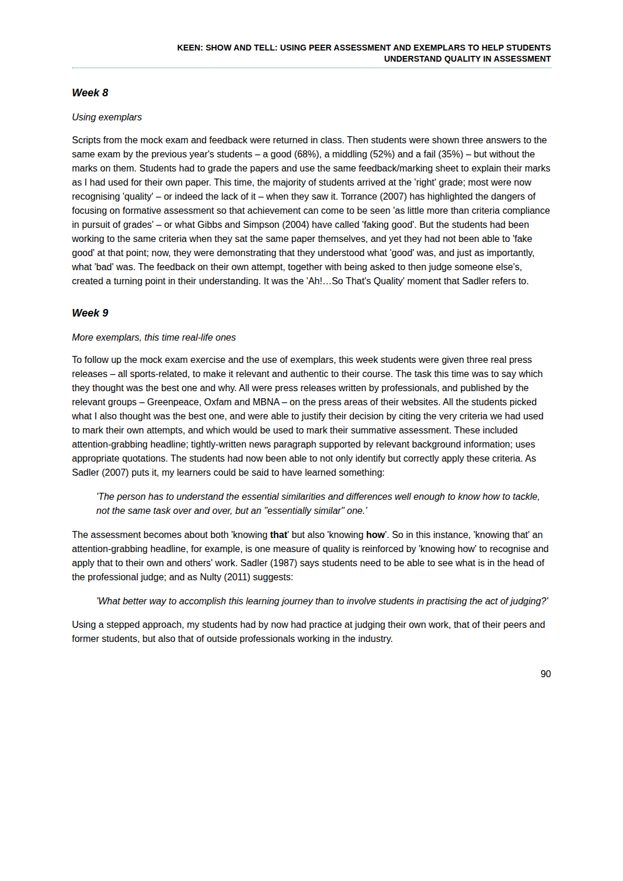KEEN: SHOW AND TELL: USING PEER ASSESSMENT AND EXEMPLARS TO HELP STUDENTS
UNDERSTAND QUALITY IN ASSESSMENT
Week 8
Using exemplars
Scripts from the mock exam and feedback were returned in class. Then students were shown three answers to the same exam by the previous year's students – a good (68%), a middling (52%) and a fail (35%) – but without the marks on them. Students had to grade the papers and use the same feedback/marking sheet to explain their marks as I had used for their own paper. This time, the majority of students arrived at the 'right' grade; most were now recognising 'quality' – or indeed the lack of it – when they saw it. Torrance (2007) has highlighted the dangers of focusing on formative assessment so that achievement can come to be seen 'as little more than criteria compliance in pursuit of grades' – or what Gibbs and Simpson (2004) have called 'faking good'. But the students had been working to the same criteria when they sat the same paper themselves, and yet they had not been able to 'fake good' at that point; now, they were demonstrating that they understood what 'good' was, and just as importantly, what 'bad' was. The feedback on their own attempt, together with being asked to then judge someone else's, created a turning point in their understanding. It was the 'Ah!…So That's Quality' moment that Sadler refers to.
Week 9
More exemplars, this time real-life ones
To follow up the mock exam exercise and the use of exemplars, this week students were given three real press releases – all sports-related, to make it relevant and authentic to their course. The task this time was to say which they thought was the best one and why. All were press releases written by professionals, and published by the relevant groups – Greenpeace, Oxfam and MBNA – on the press areas of their websites. All the students picked what I also thought was the best one, and were able to justify their decision by citing the very criteria we had used to mark their own attempts, and which would be used to mark their summative assessment. These included attention-grabbing headline; tightly-written news paragraph supported by relevant background information; uses appropriate quotations. The students had now been able to not only identify but correctly apply these criteria. As Sadler (2007) puts it, my learners could be said to have learned something:
'The person has to understand the essential similarities and differences well enough to know how to tackle, not the same task over and over, but an "essentially similar" one.'
The assessment becomes about both 'knowing that' but also 'knowing how'. So in this instance, 'knowing that' an attention-grabbing headline, for example, is one measure of quality is reinforced by 'knowing how' to recognise and apply that to their own and others' work. Sadler (1987) says students need to be able to see what is in the head of the professional judge; and as Nulty (2011) suggests:
'What better way to accomplish this learning journey than to involve students in practising the act of judging?'
Using a stepped approach, my students had by now had practice at judging their own work, that of their peers and former students, but also that of outside professionals working in the industry.
90